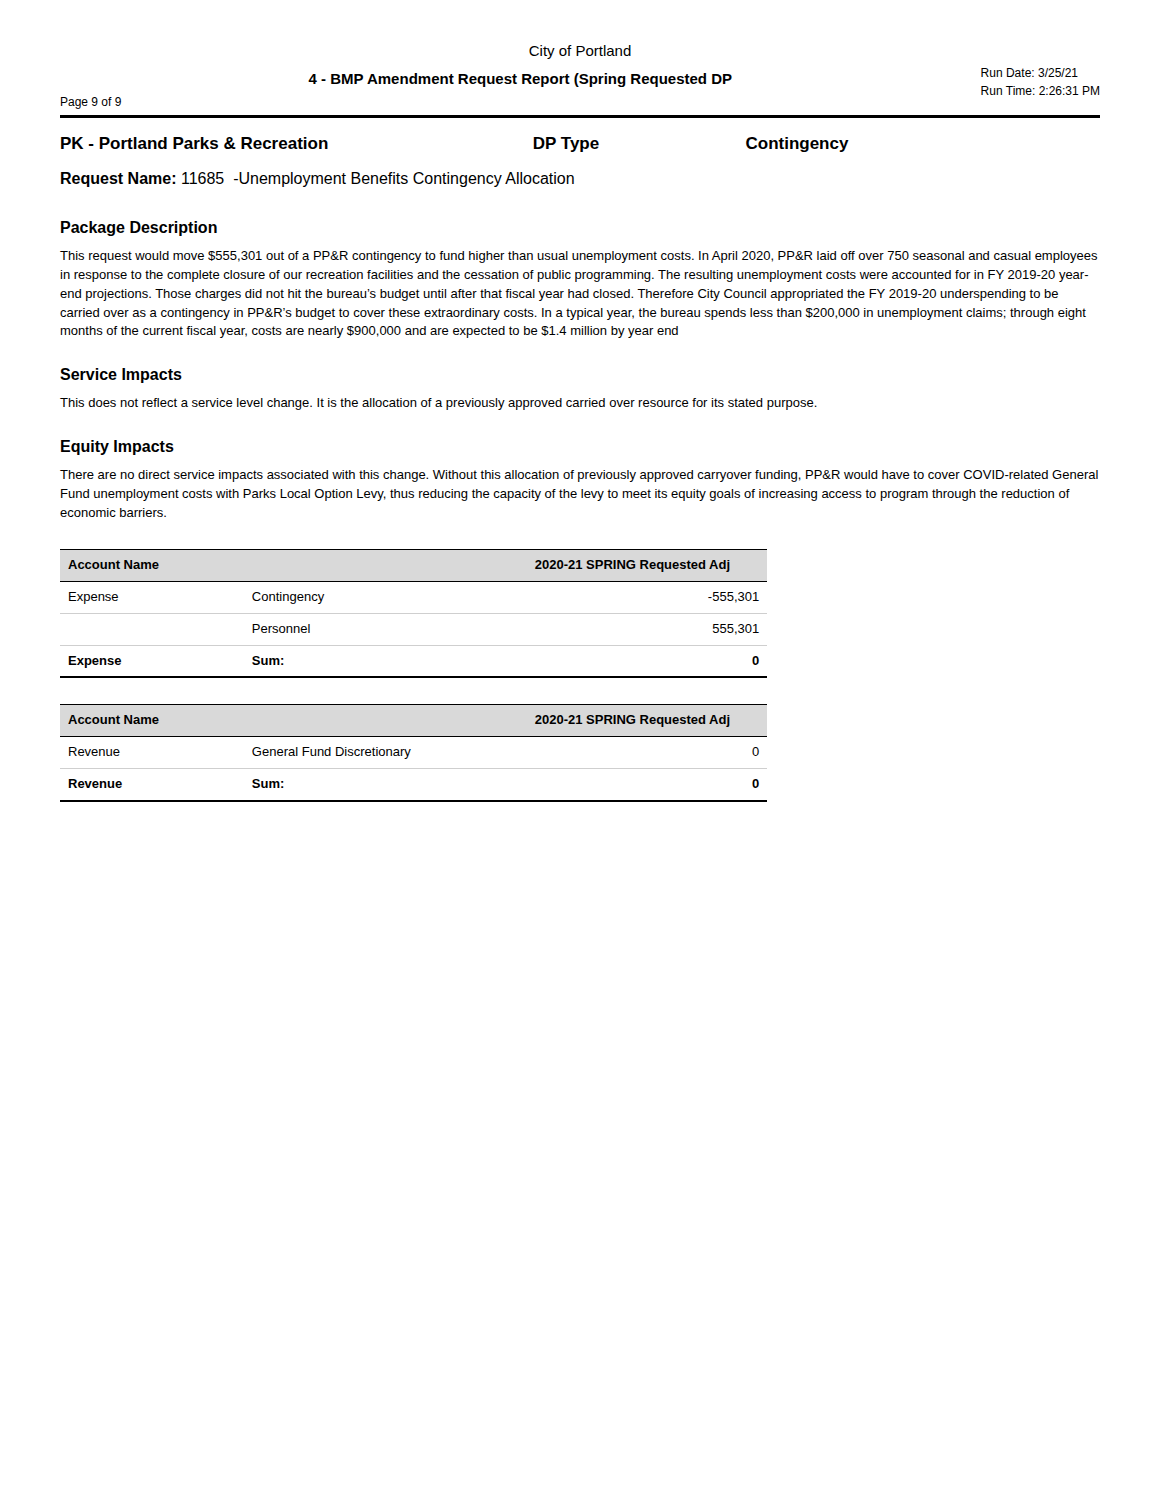City of Portland
Run Date: 3/25/21
Run Time: 2:26:31 PM
4 - BMP Amendment Request Report (Spring Requested DP
Page 9 of 9
PK - Portland Parks & Recreation DP Type Contingency
Request Name: 11685 -Unemployment Benefits Contingency Allocation
Package Description
This request would move $555,301 out of a PP&R contingency to fund higher than usual unemployment costs. In April 2020, PP&R laid off over 750 seasonal and casual employees in response to the complete closure of our recreation facilities and the cessation of public programming. The resulting unemployment costs were accounted for in FY 2019-20 year-end projections. Those charges did not hit the bureau’s budget until after that fiscal year had closed. Therefore City Council appropriated the FY 2019-20 underspending to be carried over as a contingency in PP&R’s budget to cover these extraordinary costs. In a typical year, the bureau spends less than $200,000 in unemployment claims; through eight months of the current fiscal year, costs are nearly $900,000 and are expected to be $1.4 million by year end
Service Impacts
This does not reflect a service level change. It is the allocation of a previously approved carried over resource for its stated purpose.
Equity Impacts
There are no direct service impacts associated with this change. Without this allocation of previously approved carryover funding, PP&R would have to cover COVID-related General Fund unemployment costs with Parks Local Option Levy, thus reducing the capacity of the levy to meet its equity goals of increasing access to program through the reduction of economic barriers.
| Account Name | | 2020-21 SPRING Requested Adj |
| --- | --- | --- |
| Expense | Contingency | -555,301 |
| | Personnel | 555,301 |
| Expense | Sum: | 0 |
| Account Name | | 2020-21 SPRING Requested Adj |
| --- | --- | --- |
| Revenue | General Fund Discretionary | 0 |
| Revenue | Sum: | 0 |